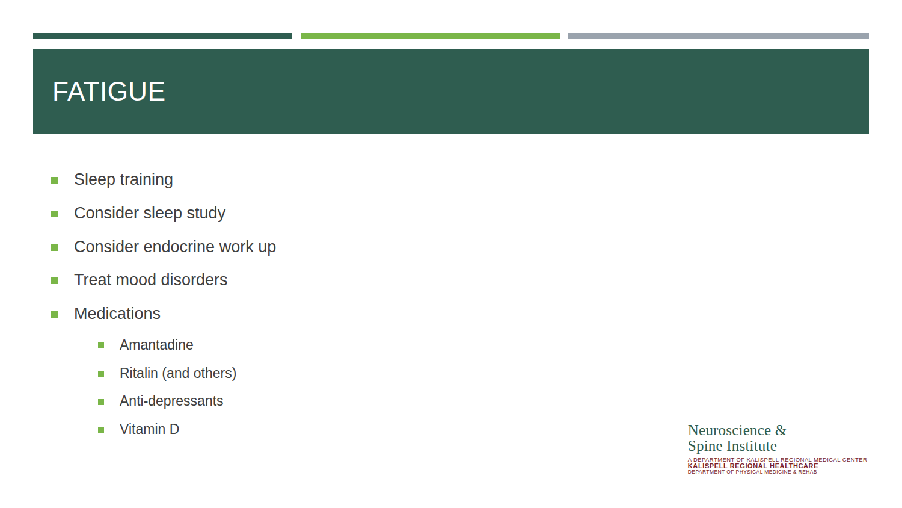FATIGUE
Sleep training
Consider sleep study
Consider endocrine work up
Treat mood disorders
Medications
Amantadine
Ritalin (and others)
Anti-depressants
Vitamin D
Neuroscience &
Spine Institute
A Department of Kalispell Regional Medical Center
Kalispell Regional Healthcare
Department of Physical Medicine & Rehab